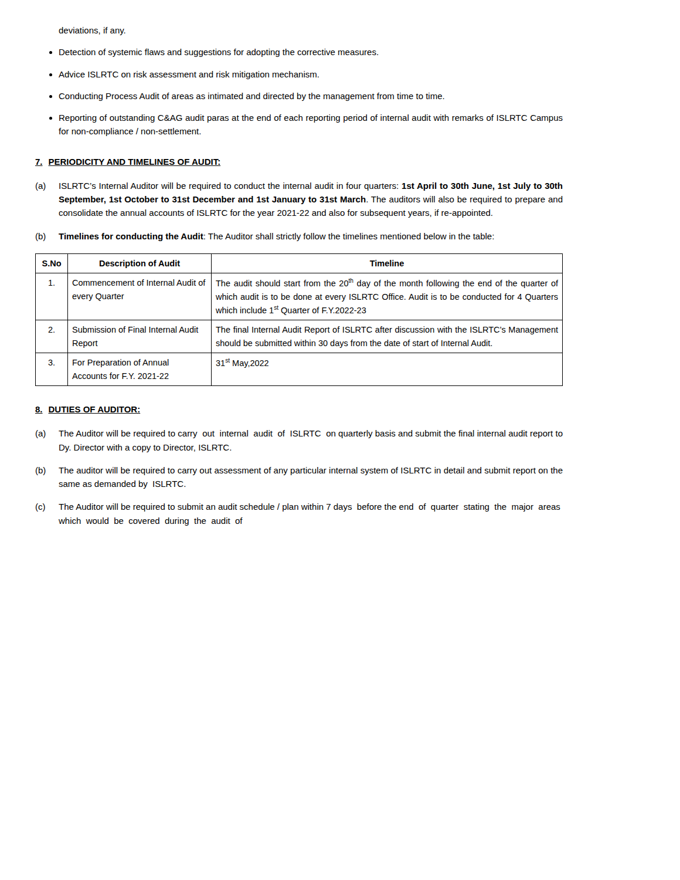deviations, if any.
Detection of systemic flaws and suggestions for adopting the corrective measures.
Advice ISLRTC on risk assessment and risk mitigation mechanism.
Conducting Process Audit of areas as intimated and directed by the management from time to time.
Reporting of outstanding C&AG audit paras at the end of each reporting period of internal audit with remarks of ISLRTC Campus for non-compliance / non-settlement.
7. PERIODICITY AND TIMELINES OF AUDIT:
(a) ISLRTC’s Internal Auditor will be required to conduct the internal audit in four quarters: 1st April to 30th June, 1st July to 30th September, 1st October to 31st December and 1st January to 31st March. The auditors will also be required to prepare and consolidate the annual accounts of ISLRTC for the year 2021-22 and also for subsequent years, if re-appointed.
(b) Timelines for conducting the Audit: The Auditor shall strictly follow the timelines mentioned below in the table:
| S.No | Description of Audit | Timeline |
| --- | --- | --- |
| 1. | Commencement of Internal Audit of every Quarter | The audit should start from the 20 th day of the month following the end of the quarter of which audit is to be done at every ISLRTC Office. Audit is to be conducted for 4 Quarters which include 1 st Quarter of F.Y.2022-23 |
| 2. | Submission of Final Internal Audit Report | The final Internal Audit Report of ISLRTC after discussion with the ISLRTC’s Management should be submitted within 30 days from the date of start of Internal Audit. |
| 3. | For Preparation of Annual Accounts for F.Y. 2021-22 | 31 st May,2022 |
8. DUTIES OF AUDITOR:
(a) The Auditor will be required to carry out internal audit of ISLRTC on quarterly basis and submit the final internal audit report to Dy. Director with a copy to Director, ISLRTC.
(b) The auditor will be required to carry out assessment of any particular internal system of ISLRTC in detail and submit report on the same as demanded by ISLRTC.
(c) The Auditor will be required to submit an audit schedule / plan within 7 days before the end of quarter stating the major areas which would be covered during the audit of